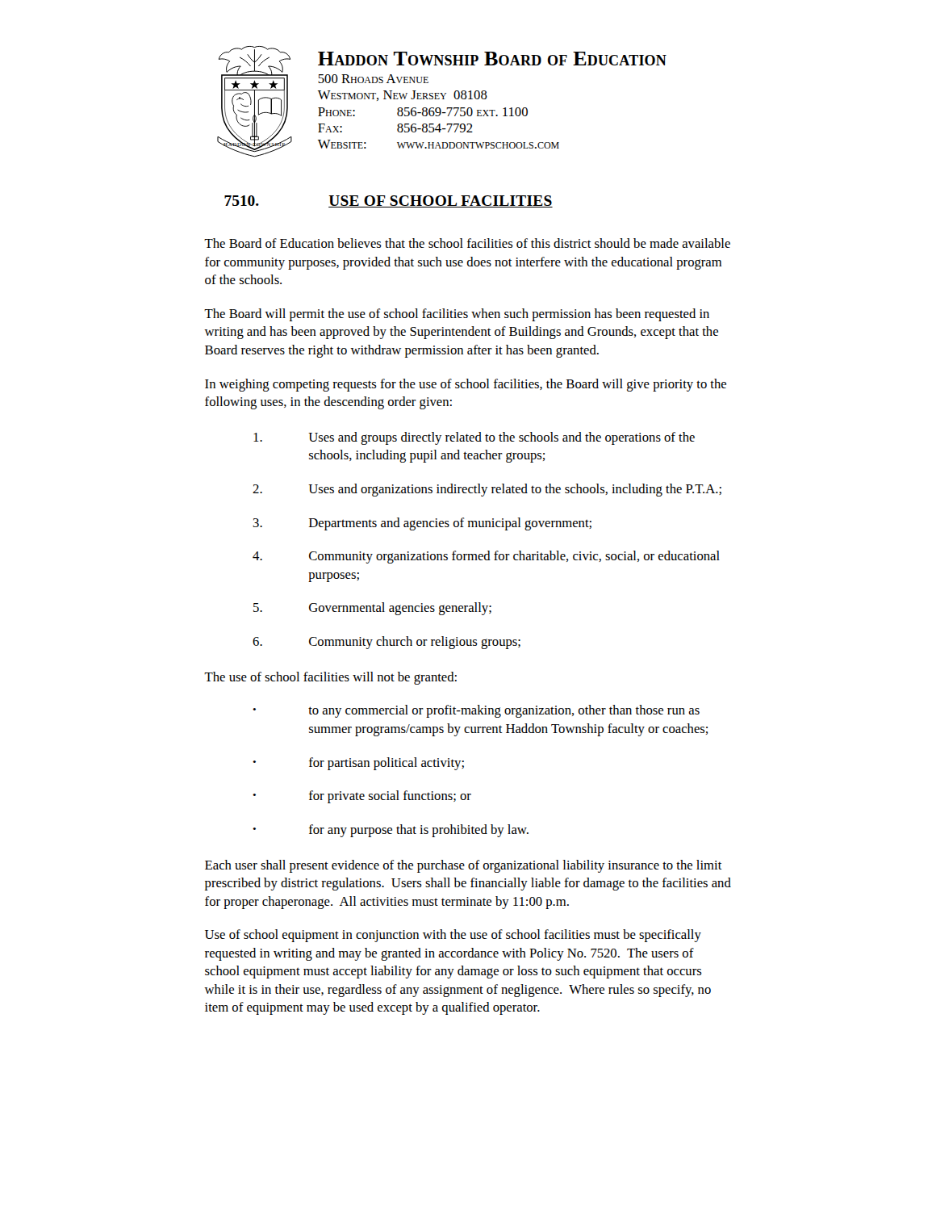HADDON TOWNSHIP
Haddon Township Board of Education
500 Rhoads Avenue Westmont, New Jersey 08108 Phone: 856-869-7750 ext. 1100 Fax: 856-854-7792 Website: www.haddontwpschools.com
7510. USE OF SCHOOL FACILITIES
The Board of Education believes that the school facilities of this district should be made available for community purposes, provided that such use does not interfere with the educational program of the schools.
The Board will permit the use of school facilities when such permission has been requested in writing and has been approved by the Superintendent of Buildings and Grounds, except that the Board reserves the right to withdraw permission after it has been granted.
In weighing competing requests for the use of school facilities, the Board will give priority to the following uses, in the descending order given:
1. Uses and groups directly related to the schools and the operations of the schools, including pupil and teacher groups;
2. Uses and organizations indirectly related to the schools, including the P.T.A.;
3. Departments and agencies of municipal government;
4. Community organizations formed for charitable, civic, social, or educational purposes;
5. Governmental agencies generally;
6. Community church or religious groups;
The use of school facilities will not be granted:
•to any commercial or profit-making organization, other than those run as summer programs/camps by current Haddon Township faculty or coaches;
•for partisan political activity;
•for private social functions; or
•for any purpose that is prohibited by law.
Each user shall present evidence of the purchase of organizational liability insurance to the limit prescribed by district regulations. Users shall be financially liable for damage to the facilities and for proper chaperonage. All activities must terminate by 11:00 p.m.
Use of school equipment in conjunction with the use of school facilities must be specifically requested in writing and may be granted in accordance with Policy No. 7520. The users of school equipment must accept liability for any damage or loss to such equipment that occurs while it is in their use, regardless of any assignment of negligence. Where rules so specify, no item of equipment may be used except by a qualified operator.